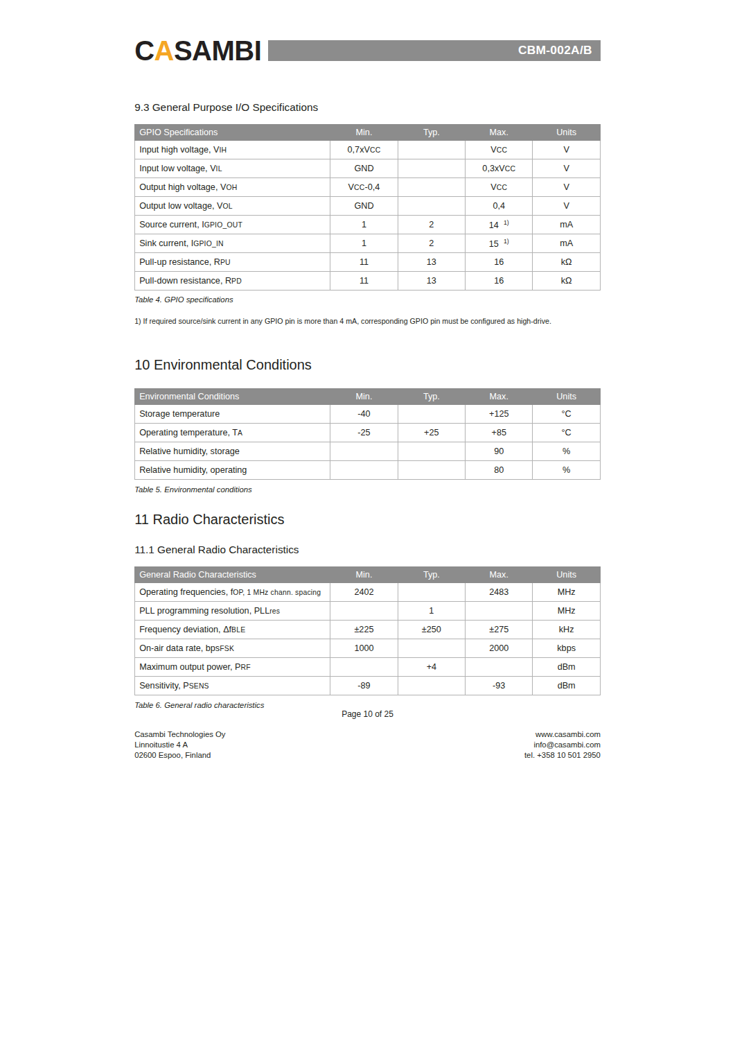CASAMBI
CBM-002A/B
9.3 General Purpose I/O Specifications
| GPIO Specifications | Min. | Typ. | Max. | Units |
| --- | --- | --- | --- | --- |
| Input high voltage, V IH | 0,7xV CC | | V CC | V |
| Input low voltage, V IL | GND | | 0,3xV CC | V |
| Output high voltage, V OH | V CC -0,4 | | V CC | V |
| Output low voltage, V OL | GND | | 0,4 | V |
| Source current, I GPIO_OUT | 1 | 2 | 14 1) | mA |
| Sink current, I GPIO_IN | 1 | 2 | 15 1) | mA |
| Pull-up resistance, R PU | 11 | 13 | 16 | kΩ |
| Pull-down resistance, R PD | 11 | 13 | 16 | kΩ |
Table 4. GPIO specifications
1) If required source/sink current in any GPIO pin is more than 4 mA, corresponding GPIO pin must be configured as high-drive.
10 Environmental Conditions
| Environmental Conditions | Min. | Typ. | Max. | Units |
| --- | --- | --- | --- | --- |
| Storage temperature | -40 | | +125 | °C |
| Operating temperature, T A | -25 | +25 | +85 | °C |
| Relative humidity, storage | | | 90 | % |
| Relative humidity, operating | | | 80 | % |
Table 5. Environmental conditions
11 Radio Characteristics
11.1 General Radio Characteristics
| General Radio Characteristics | Min. | Typ. | Max. | Units |
| --- | --- | --- | --- | --- |
| Operating frequencies, f OP, 1 MHz chann. spacing | 2402 | | 2483 | MHz |
| PLL programming resolution, PLL res | | 1 | | MHz |
| Frequency deviation, Δf BLE | ±225 | ±250 | ±275 | kHz |
| On-air data rate, bps FSK | 1000 | | 2000 | kbps |
| Maximum output power, P RF | | +4 | | dBm |
| Sensitivity, P SENS | -89 | | -93 | dBm |
Table 6. General radio characteristics
Page 10 of 25
Casambi Technologies Oy
Linnoitustie 4 A
02600 Espoo, Finland
www.casambi.com
info@casambi.com
tel. +358 10 501 2950